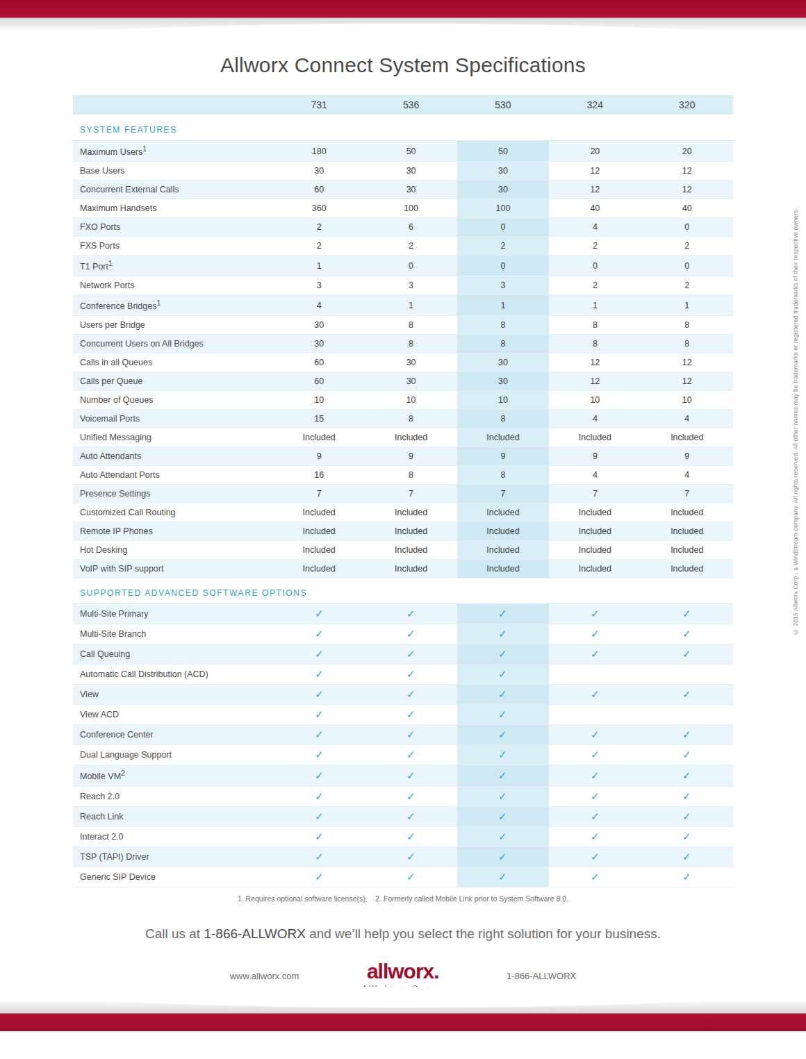Allworx Connect System Specifications
© 2015 Allworx Corp., a Windstream company. All rights reserved. All other names may be trademarks or registered trademarks of their respective owners.
| | 731 | 536 | 530 | 324 | 320 |
| --- | --- | --- | --- | --- | --- |
| SYSTEM FEATURES |
| Maximum Users 1 | 180 | 50 | 50 | 20 | 20 |
| Base Users | 30 | 30 | 30 | 12 | 12 |
| Concurrent External Calls | 60 | 30 | 30 | 12 | 12 |
| Maximum Handsets | 360 | 100 | 100 | 40 | 40 |
| FXO Ports | 2 | 6 | 0 | 4 | 0 |
| FXS Ports | 2 | 2 | 2 | 2 | 2 |
| T1 Port 1 | 1 | 0 | 0 | 0 | 0 |
| Network Ports | 3 | 3 | 3 | 2 | 2 |
| Conference Bridges 1 | 4 | 1 | 1 | 1 | 1 |
| Users per Bridge | 30 | 8 | 8 | 8 | 8 |
| Concurrent Users on All Bridges | 30 | 8 | 8 | 8 | 8 |
| Calls in all Queues | 60 | 30 | 30 | 12 | 12 |
| Calls per Queue | 60 | 30 | 30 | 12 | 12 |
| Number of Queues | 10 | 10 | 10 | 10 | 10 |
| Voicemail Ports | 15 | 8 | 8 | 4 | 4 |
| Unified Messaging | Included | Included | Included | Included | Included |
| Auto Attendants | 9 | 9 | 9 | 9 | 9 |
| Auto Attendant Ports | 16 | 8 | 8 | 4 | 4 |
| Presence Settings | 7 | 7 | 7 | 7 | 7 |
| Customized Call Routing | Included | Included | Included | Included | Included |
| Remote IP Phones | Included | Included | Included | Included | Included |
| Hot Desking | Included | Included | Included | Included | Included |
| VoIP with SIP support | Included | Included | Included | Included | Included |
| SUPPORTED ADVANCED SOFTWARE OPTIONS |
| Multi-Site Primary | ✓ | ✓ | ✓ | ✓ | ✓ |
| Multi-Site Branch | ✓ | ✓ | ✓ | ✓ | ✓ |
| Call Queuing | ✓ | ✓ | ✓ | ✓ | ✓ |
| Automatic Call Distribution (ACD) | ✓ | ✓ | ✓ | | |
| View | ✓ | ✓ | ✓ | ✓ | ✓ |
| View ACD | ✓ | ✓ | ✓ | | |
| Conference Center | ✓ | ✓ | ✓ | ✓ | ✓ |
| Dual Language Support | ✓ | ✓ | ✓ | ✓ | ✓ |
| Mobile VM 2 | ✓ | ✓ | ✓ | ✓ | ✓ |
| Reach 2.0 | ✓ | ✓ | ✓ | ✓ | ✓ |
| Reach Link | ✓ | ✓ | ✓ | ✓ | ✓ |
| Interact 2.0 | ✓ | ✓ | ✓ | ✓ | ✓ |
| TSP (TAPI) Driver | ✓ | ✓ | ✓ | ✓ | ✓ |
| Generic SIP Device | ✓ | ✓ | ✓ | ✓ | ✓ |
1. Requires optional software license(s). 2. Formerly called Mobile Link prior to System Software 8.0.
Call us at 1-866-ALLWORX and we’ll help you select the right solution for your business.
www.allworx.com
allworx.
A Windstream Company
1-866-ALLWORX